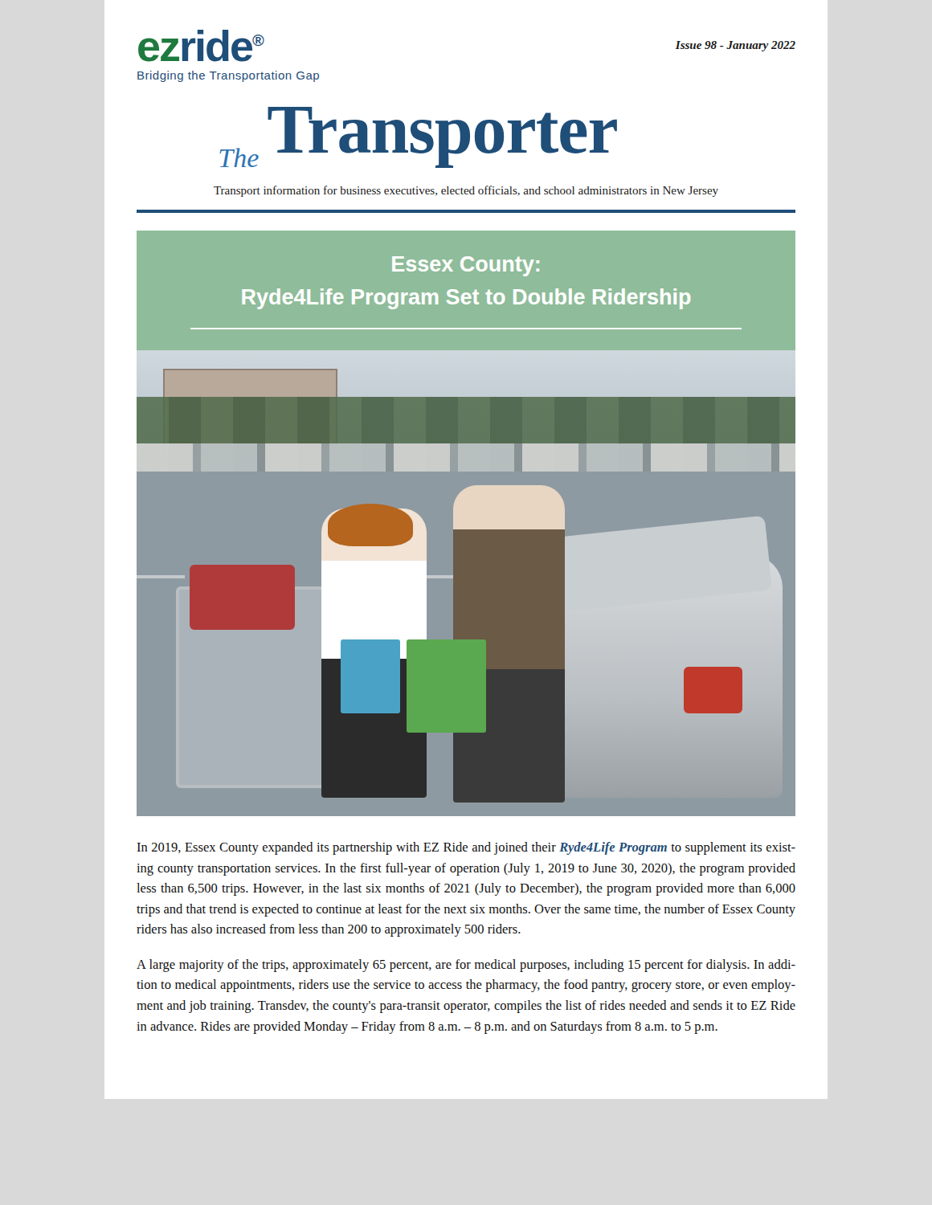ez ride®
Bridging the Transportation Gap
Issue 98 - January 2022
The Transporter
Transport information for business executives, elected officials, and school administrators in New Jersey
Essex County:
Ryde4Life Program Set to Double Ridership
In 2019, Essex County expanded its partnership with EZ Ride and joined their Ryde4Life Program to supplement its existing county transportation services. In the first full-year of operation (July 1, 2019 to June 30, 2020), the program provided less than 6,500 trips. However, in the last six months of 2021 (July to December), the program provided more than 6,000 trips and that trend is expected to continue at least for the next six months. Over the same time, the number of Essex County riders has also increased from less than 200 to approximately 500 riders.
A large majority of the trips, approximately 65 percent, are for medical purposes, including 15 percent for dialysis. In addition to medical appointments, riders use the service to access the pharmacy, the food pantry, grocery store, or even employment and job training. Transdev, the county's para-transit operator, compiles the list of rides needed and sends it to EZ Ride in advance. Rides are provided Monday – Friday from 8 a.m. – 8 p.m. and on Saturdays from 8 a.m. to 5 p.m.